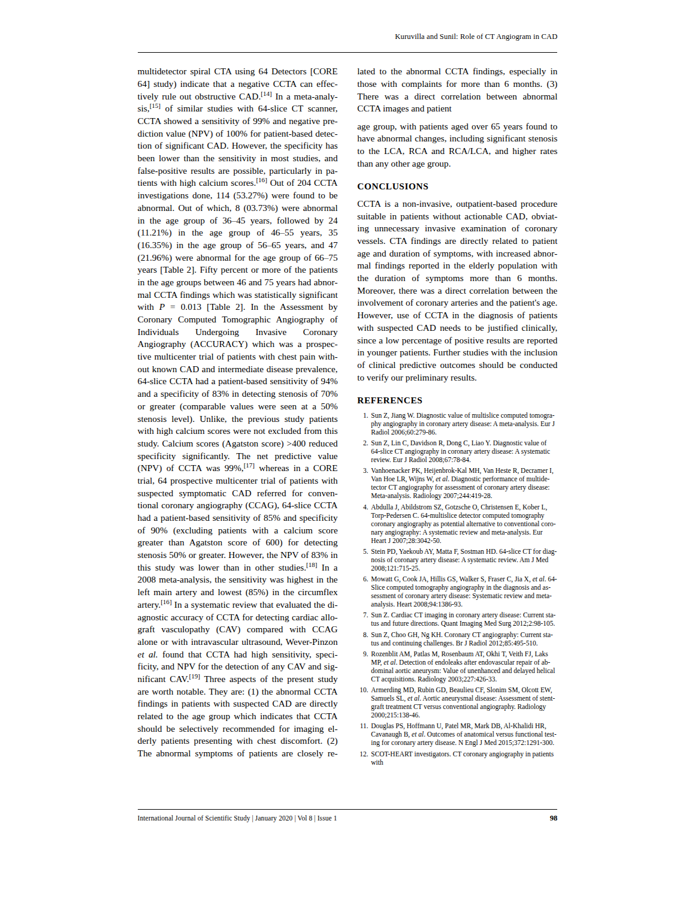Kuruvilla and Sunil: Role of CT Angiogram in CAD
multidetector spiral CTA using 64 Detectors [CORE 64] study) indicate that a negative CCTA can effectively rule out obstructive CAD.[14] In a meta-analysis,[15] of similar studies with 64-slice CT scanner, CCTA showed a sensitivity of 99% and negative prediction value (NPV) of 100% for patient-based detection of significant CAD. However, the specificity has been lower than the sensitivity in most studies, and false-positive results are possible, particularly in patients with high calcium scores.[16] Out of 204 CCTA investigations done, 114 (53.27%) were found to be abnormal. Out of which, 8 (03.73%) were abnormal in the age group of 36–45 years, followed by 24 (11.21%) in the age group of 46–55 years, 35 (16.35%) in the age group of 56–65 years, and 47 (21.96%) were abnormal for the age group of 66–75 years [Table 2]. Fifty percent or more of the patients in the age groups between 46 and 75 years had abnormal CCTA findings which was statistically significant with P = 0.013 [Table 2]. In the Assessment by Coronary Computed Tomographic Angiography of Individuals Undergoing Invasive Coronary Angiography (ACCURACY) which was a prospective multicenter trial of patients with chest pain without known CAD and intermediate disease prevalence, 64-slice CCTA had a patient-based sensitivity of 94% and a specificity of 83% in detecting stenosis of 70% or greater (comparable values were seen at a 50% stenosis level). Unlike, the previous study patients with high calcium scores were not excluded from this study. Calcium scores (Agatston score) >400 reduced specificity significantly. The net predictive value (NPV) of CCTA was 99%,[17] whereas in a CORE trial, 64 prospective multicenter trial of patients with suspected symptomatic CAD referred for conventional coronary angiography (CCAG), 64-slice CCTA had a patient-based sensitivity of 85% and specificity of 90% (excluding patients with a calcium score greater than Agatston score of 600) for detecting stenosis 50% or greater. However, the NPV of 83% in this study was lower than in other studies.[18] In a 2008 meta-analysis, the sensitivity was highest in the left main artery and lowest (85%) in the circumflex artery.[16] In a systematic review that evaluated the diagnostic accuracy of CCTA for detecting cardiac allograft vasculopathy (CAV) compared with CCAG alone or with intravascular ultrasound, Wever-Pinzon et al. found that CCTA had high sensitivity, specificity, and NPV for the detection of any CAV and significant CAV.[19] Three aspects of the present study are worth notable. They are: (1) the abnormal CCTA findings in patients with suspected CAD are directly related to the age group which indicates that CCTA should be selectively recommended for imaging elderly patients presenting with chest discomfort. (2) The abnormal symptoms of patients are closely related to the abnormal CCTA findings, especially in those with complaints for more than 6 months. (3) There was a direct correlation between abnormal CCTA images and patient
age group, with patients aged over 65 years found to have abnormal changes, including significant stenosis to the LCA, RCA and RCA/LCA, and higher rates than any other age group.
Conclusions
CCTA is a non-invasive, outpatient-based procedure suitable in patients without actionable CAD, obviating unnecessary invasive examination of coronary vessels. CTA findings are directly related to patient age and duration of symptoms, with increased abnormal findings reported in the elderly population with the duration of symptoms more than 6 months. Moreover, there was a direct correlation between the involvement of coronary arteries and the patient's age. However, use of CCTA in the diagnosis of patients with suspected CAD needs to be justified clinically, since a low percentage of positive results are reported in younger patients. Further studies with the inclusion of clinical predictive outcomes should be conducted to verify our preliminary results.
References
Sun Z, Jiang W. Diagnostic value of multislice computed tomography angiography in coronary artery disease: A meta-analysis. Eur J Radiol 2006;60:279-86.
Sun Z, Lin C, Davidson R, Dong C, Liao Y. Diagnostic value of 64-slice CT angiography in coronary artery disease: A systematic review. Eur J Radiol 2008;67:78-84.
Vanhoenacker PK, Heijenbrok-Kal MH, Van Heste R, Decramer I, Van Hoe LR, Wijns W, et al. Diagnostic performance of multidetector CT angiography for assessment of coronary artery disease: Meta-analysis. Radiology 2007;244:419-28.
Abdulla J, Abildstrom SZ, Gotzsche O, Christensen E, Kober L, Torp-Pedersen C. 64-multislice detector computed tomography coronary angiography as potential alternative to conventional coronary angiography: A systematic review and meta-analysis. Eur Heart J 2007;28:3042-50.
Stein PD, Yaekoub AY, Matta F, Sostman HD. 64-slice CT for diagnosis of coronary artery disease: A systematic review. Am J Med 2008;121:715-25.
Mowatt G, Cook JA, Hillis GS, Walker S, Fraser C, Jia X, et al. 64-Slice computed tomography angiography in the diagnosis and assessment of coronary artery disease: Systematic review and meta-analysis. Heart 2008;94:1386-93.
Sun Z. Cardiac CT imaging in coronary artery disease: Current status and future directions. Quant Imaging Med Surg 2012;2:98-105.
Sun Z, Choo GH, Ng KH. Coronary CT angiography: Current status and continuing challenges. Br J Radiol 2012;85:495-510.
Rozenblit AM, Patlas M, Rosenbaum AT, Okhi T, Veith FJ, Laks MP, et al. Detection of endoleaks after endovascular repair of abdominal aortic aneurysm: Value of unenhanced and delayed helical CT acquisitions. Radiology 2003;227:426-33.
Armerding MD, Rubin GD, Beaulieu CF, Slonim SM, Olcott EW, Samuels SL, et al. Aortic aneurysmal disease: Assessment of stent-graft treatment CT versus conventional angiography. Radiology 2000;215:138-46.
Douglas PS, Hoffmann U, Patel MR, Mark DB, Al-Khalidi HR, Cavanaugh B, et al. Outcomes of anatomical versus functional testing for coronary artery disease. N Engl J Med 2015;372:1291-300.
SCOT-HEART investigators. CT coronary angiography in patients with
International Journal of Scientific Study | January 2020 | Vol 8 | Issue 1
98